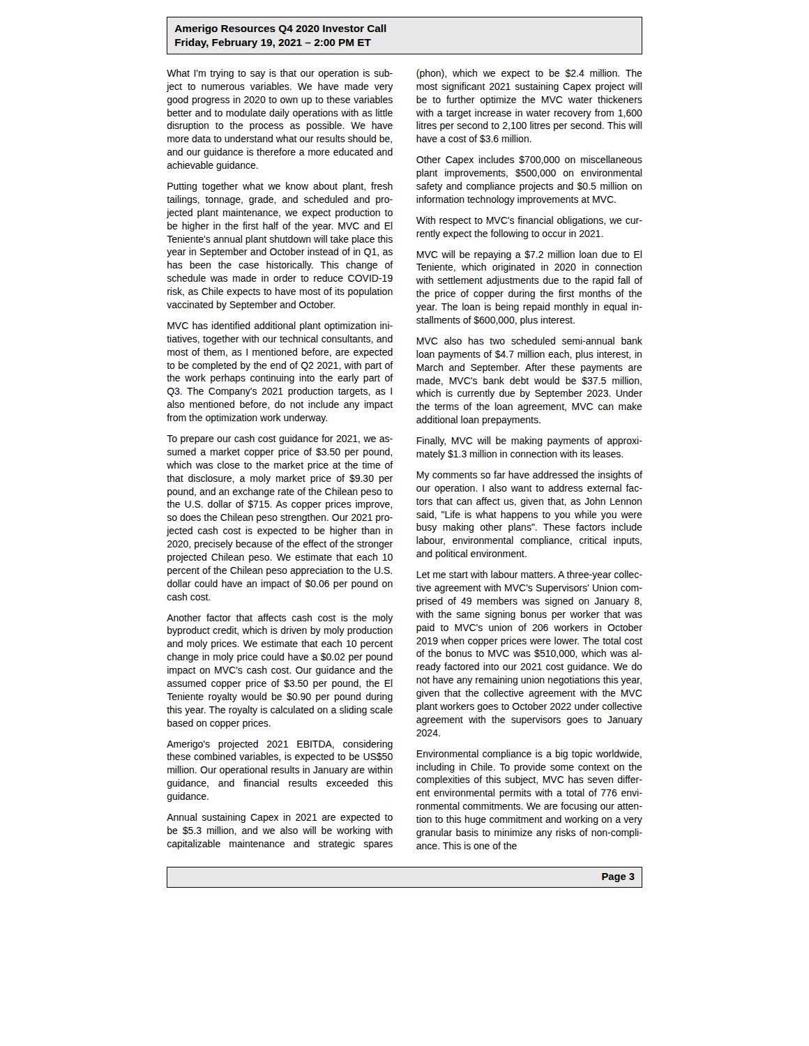Amerigo Resources Q4 2020 Investor Call
Friday, February 19, 2021 – 2:00 PM ET
What I'm trying to say is that our operation is subject to numerous variables. We have made very good progress in 2020 to own up to these variables better and to modulate daily operations with as little disruption to the process as possible. We have more data to understand what our results should be, and our guidance is therefore a more educated and achievable guidance.
Putting together what we know about plant, fresh tailings, tonnage, grade, and scheduled and projected plant maintenance, we expect production to be higher in the first half of the year. MVC and El Teniente's annual plant shutdown will take place this year in September and October instead of in Q1, as has been the case historically. This change of schedule was made in order to reduce COVID-19 risk, as Chile expects to have most of its population vaccinated by September and October.
MVC has identified additional plant optimization initiatives, together with our technical consultants, and most of them, as I mentioned before, are expected to be completed by the end of Q2 2021, with part of the work perhaps continuing into the early part of Q3. The Company's 2021 production targets, as I also mentioned before, do not include any impact from the optimization work underway.
To prepare our cash cost guidance for 2021, we assumed a market copper price of $3.50 per pound, which was close to the market price at the time of that disclosure, a moly market price of $9.30 per pound, and an exchange rate of the Chilean peso to the U.S. dollar of $715. As copper prices improve, so does the Chilean peso strengthen. Our 2021 projected cash cost is expected to be higher than in 2020, precisely because of the effect of the stronger projected Chilean peso. We estimate that each 10 percent of the Chilean peso appreciation to the U.S. dollar could have an impact of $0.06 per pound on cash cost.
Another factor that affects cash cost is the moly byproduct credit, which is driven by moly production and moly prices. We estimate that each 10 percent change in moly price could have a $0.02 per pound impact on MVC's cash cost. Our guidance and the assumed copper price of $3.50 per pound, the El Teniente royalty would be $0.90 per pound during this year. The royalty is calculated on a sliding scale based on copper prices.
Amerigo's projected 2021 EBITDA, considering these combined variables, is expected to be US$50 million. Our operational results in January are within guidance, and financial results exceeded this guidance.
Annual sustaining Capex in 2021 are expected to be $5.3 million, and we also will be working with capitalizable maintenance and strategic spares (phon), which we expect to be $2.4 million. The most significant 2021 sustaining Capex project will be to further optimize the MVC water thickeners with a target increase in water recovery from 1,600 litres per second to 2,100 litres per second. This will have a cost of $3.6 million.
Other Capex includes $700,000 on miscellaneous plant improvements, $500,000 on environmental safety and compliance projects and $0.5 million on information technology improvements at MVC.
With respect to MVC's financial obligations, we currently expect the following to occur in 2021.
MVC will be repaying a $7.2 million loan due to El Teniente, which originated in 2020 in connection with settlement adjustments due to the rapid fall of the price of copper during the first months of the year. The loan is being repaid monthly in equal installments of $600,000, plus interest.
MVC also has two scheduled semi-annual bank loan payments of $4.7 million each, plus interest, in March and September. After these payments are made, MVC's bank debt would be $37.5 million, which is currently due by September 2023. Under the terms of the loan agreement, MVC can make additional loan prepayments.
Finally, MVC will be making payments of approximately $1.3 million in connection with its leases.
My comments so far have addressed the insights of our operation. I also want to address external factors that can affect us, given that, as John Lennon said, "Life is what happens to you while you were busy making other plans". These factors include labour, environmental compliance, critical inputs, and political environment.
Let me start with labour matters. A three-year collective agreement with MVC's Supervisors' Union comprised of 49 members was signed on January 8, with the same signing bonus per worker that was paid to MVC's union of 206 workers in October 2019 when copper prices were lower. The total cost of the bonus to MVC was $510,000, which was already factored into our 2021 cost guidance. We do not have any remaining union negotiations this year, given that the collective agreement with the MVC plant workers goes to October 2022 under collective agreement with the supervisors goes to January 2024.
Environmental compliance is a big topic worldwide, including in Chile. To provide some context on the complexities of this subject, MVC has seven different environmental permits with a total of 776 environmental commitments. We are focusing our attention to this huge commitment and working on a very granular basis to minimize any risks of non-compliance. This is one of the
Page 3